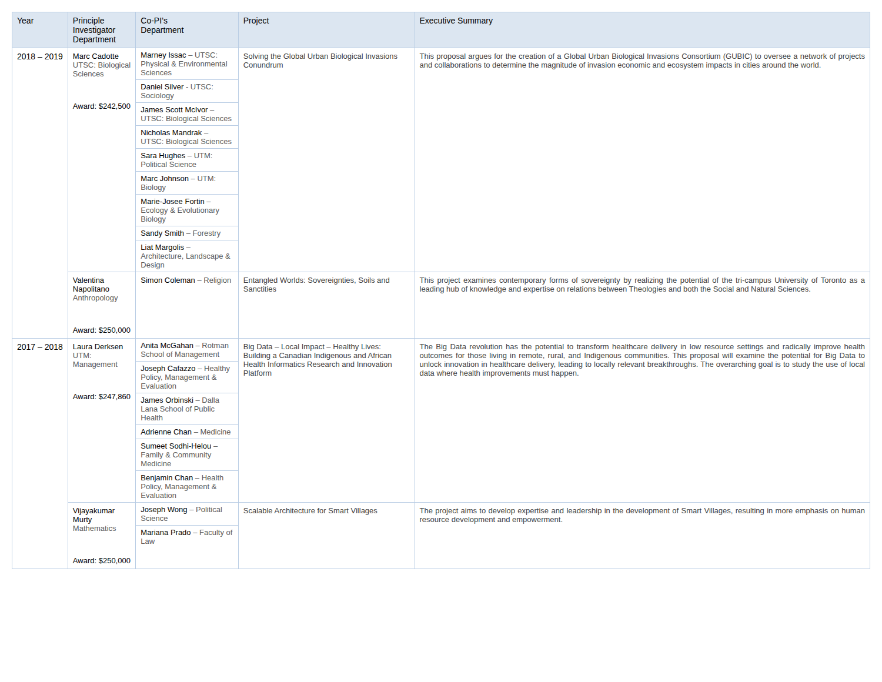| Year | Principle Investigator Department | Co-PI’s Department | Project | Executive Summary |
| --- | --- | --- | --- | --- |
| 2018 – 2019 | Marc Cadotte UTSC: Biological Sciences Award: $242,500 | Marney Issac – UTSC: Physical & Environmental Sciences Daniel Silver - UTSC: Sociology James Scott McIvor – UTSC: Biological Sciences Nicholas Mandrak – UTSC: Biological Sciences Sara Hughes – UTM: Political Science Marc Johnson – UTM: Biology Marie-Josee Fortin – Ecology & Evolutionary Biology Sandy Smith – Forestry Liat Margolis – Architecture, Landscape & Design | Solving the Global Urban Biological Invasions Conundrum | This proposal argues for the creation of a Global Urban Biological Invasions Consortium (GUBIC) to oversee a network of projects and collaborations to determine the magnitude of invasion economic and ecosystem impacts in cities around the world. |
| Valentina Napolitano Anthropology Award: $250,000 | Simon Coleman – Religion | Entangled Worlds: Sovereignties, Soils and Sanctities | This project examines contemporary forms of sovereignty by realizing the potential of the tri-campus University of Toronto as a leading hub of knowledge and expertise on relations between Theologies and both the Social and Natural Sciences. |
| 2017 – 2018 | Laura Derksen UTM: Management Award: $247,860 | Anita McGahan – Rotman School of Management Joseph Cafazzo – Healthy Policy, Management & Evaluation James Orbinski – Dalla Lana School of Public Health Adrienne Chan – Medicine Sumeet Sodhi-Helou – Family & Community Medicine Benjamin Chan – Health Policy, Management & Evaluation | Big Data – Local Impact – Healthy Lives: Building a Canadian Indigenous and African Health Informatics Research and Innovation Platform | The Big Data revolution has the potential to transform healthcare delivery in low resource settings and radically improve health outcomes for those living in remote, rural, and Indigenous communities. This proposal will examine the potential for Big Data to unlock innovation in healthcare delivery, leading to locally relevant breakthroughs. The overarching goal is to study the use of local data where health improvements must happen. |
| Vijayakumar Murty Mathematics Award: $250,000 | Joseph Wong – Political Science Mariana Prado – Faculty of Law | Scalable Architecture for Smart Villages | The project aims to develop expertise and leadership in the development of Smart Villages, resulting in more emphasis on human resource development and empowerment. |